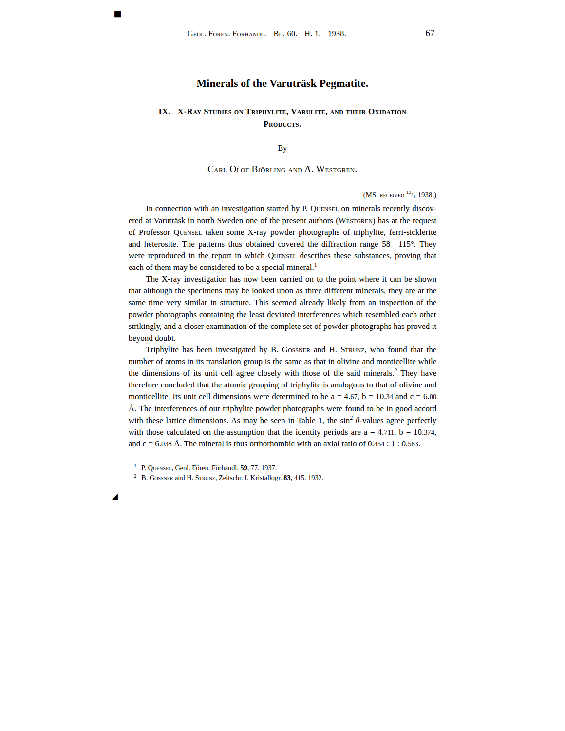■
◢
Geol. Fören. Förhandl. Bd. 60. H. 1. 1938. 67
Minerals of the Varuträsk Pegmatite.
IX. X-Ray Studies on Triphylite, Varulite, and their Oxidation
Products.
By
Carl Olof Björling and A. Westgren.
(MS. received 13/1 1938.)
In connection with an investigation started by P. Quensel on minerals recently discovered at Varuträsk in north Sweden one of the present authors (Westgren) has at the request of Professor Quensel taken some X-ray powder photographs of triphylite, ferri-sicklerite and heterosite. The patterns thus obtained covered the diffraction range 58—115°. They were reproduced in the report in which Quensel describes these substances, proving that each of them may be considered to be a special mineral.1
The X-ray investigation has now been carried on to the point where it can be shown that although the specimens may be looked upon as three different minerals, they are at the same time very similar in structure. This seemed already likely from an inspection of the powder photographs containing the least deviated interferences which resembled each other strikingly, and a closer examination of the complete set of powder photographs has proved it beyond doubt.
Triphylite has been investigated by B. Gossner and H. Strunz, who found that the number of atoms in its translation group is the same as that in olivine and monticellite while the dimensions of its unit cell agree closely with those of the said minerals.2 They have therefore concluded that the atomic grouping of triphylite is analogous to that of olivine and monticellite. Its unit cell dimensions were determined to be a = 4.67, b = 10.34 and c = 6.00 Å. The interferences of our triphylite powder photographs were found to be in good accord with these lattice dimensions. As may be seen in Table 1, the sin2 θ-values agree perfectly with those calculated on the assumption that the identity periods are a = 4.711, b = 10.374, and c = 6.038 Å. The mineral is thus orthorhombic with an axial ratio of 0.454 : 1 : 0.583.
1P. Quensel, Geol. Fören. Förhandl. 59, 77. 1937.
2B. Gossner and H. Strunz, Zeitschr. f. Kristallogr. 83, 415. 1932.